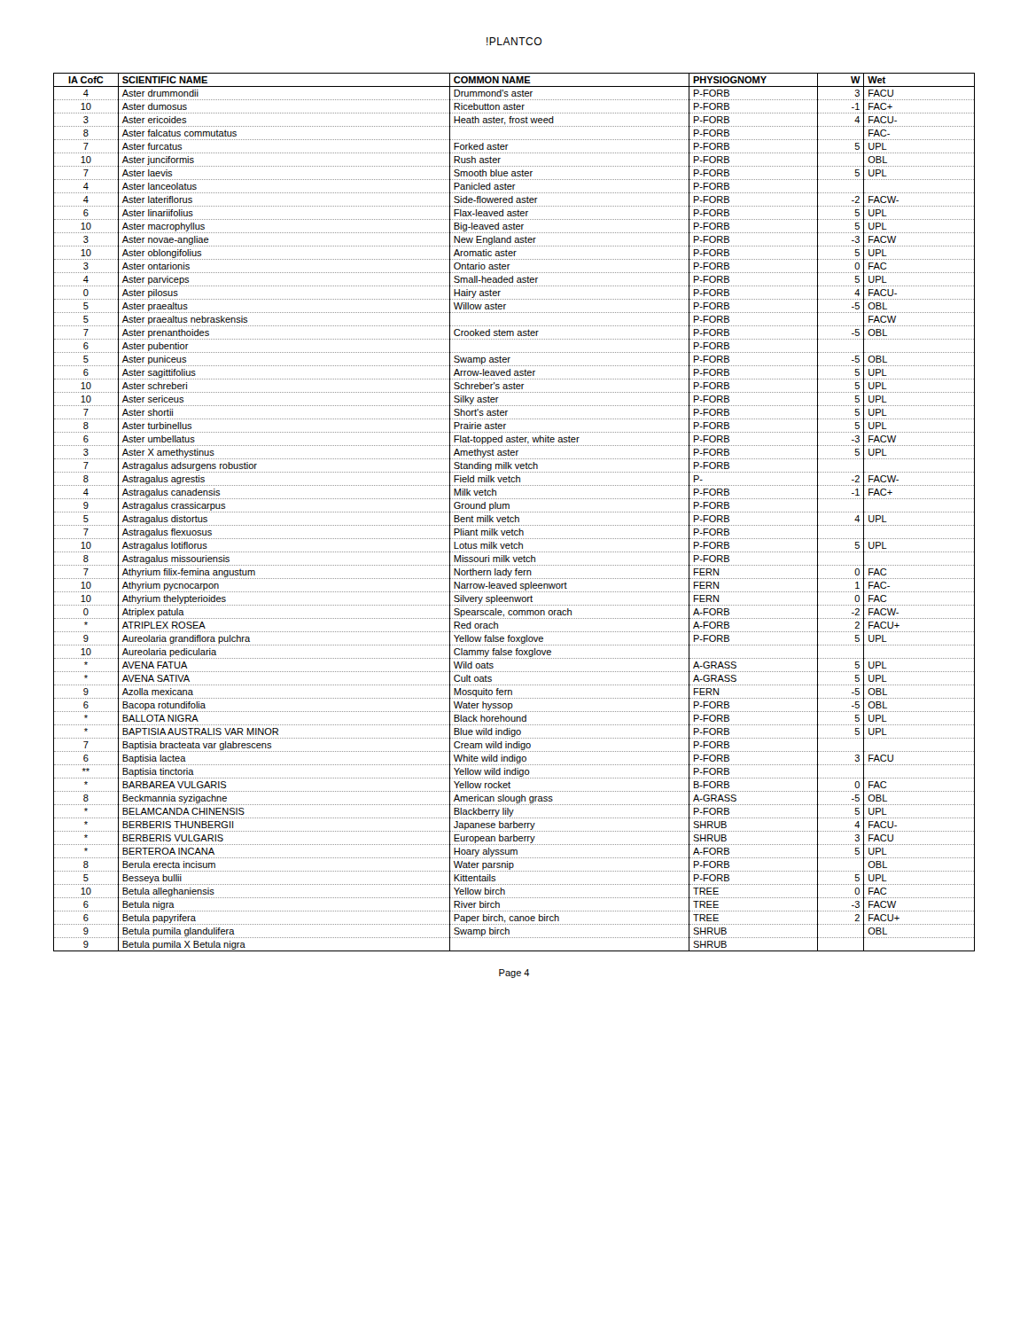!PLANTCO
| IA CofC | SCIENTIFIC NAME | COMMON NAME | PHYSIOGNOMY | W | Wet |
| --- | --- | --- | --- | --- | --- |
| 4 | Aster drummondii | Drummond's aster | P-FORB | 3 | FACU |
| 10 | Aster dumosus | Ricebutton aster | P-FORB | -1 | FAC+ |
| 3 | Aster ericoides | Heath aster, frost weed | P-FORB | 4 | FACU- |
| 8 | Aster falcatus commutatus | | P-FORB | | FAC- |
| 7 | Aster furcatus | Forked aster | P-FORB | 5 | UPL |
| 10 | Aster junciformis | Rush aster | P-FORB | | OBL |
| 7 | Aster laevis | Smooth blue aster | P-FORB | 5 | UPL |
| 4 | Aster lanceolatus | Panicled aster | P-FORB | | |
| 4 | Aster lateriflorus | Side-flowered aster | P-FORB | -2 | FACW- |
| 6 | Aster linariifolius | Flax-leaved aster | P-FORB | 5 | UPL |
| 10 | Aster macrophyllus | Big-leaved aster | P-FORB | 5 | UPL |
| 3 | Aster novae-angliae | New England aster | P-FORB | -3 | FACW |
| 10 | Aster oblongifolius | Aromatic aster | P-FORB | 5 | UPL |
| 3 | Aster ontarionis | Ontario aster | P-FORB | 0 | FAC |
| 4 | Aster parviceps | Small-headed aster | P-FORB | 5 | UPL |
| 0 | Aster pilosus | Hairy aster | P-FORB | 4 | FACU- |
| 5 | Aster praealtus | Willow aster | P-FORB | -5 | OBL |
| 5 | Aster praealtus nebraskensis | | P-FORB | | FACW |
| 7 | Aster prenanthoides | Crooked stem aster | P-FORB | -5 | OBL |
| 6 | Aster pubentior | | P-FORB | | |
| 5 | Aster puniceus | Swamp aster | P-FORB | -5 | OBL |
| 6 | Aster sagittifolius | Arrow-leaved aster | P-FORB | 5 | UPL |
| 10 | Aster schreberi | Schreber's aster | P-FORB | 5 | UPL |
| 10 | Aster sericeus | Silky aster | P-FORB | 5 | UPL |
| 7 | Aster shortii | Short's aster | P-FORB | 5 | UPL |
| 8 | Aster turbinellus | Prairie aster | P-FORB | 5 | UPL |
| 6 | Aster umbellatus | Flat-topped aster, white aster | P-FORB | -3 | FACW |
| 3 | Aster X amethystinus | Amethyst aster | P-FORB | 5 | UPL |
| 7 | Astragalus adsurgens robustior | Standing milk vetch | P-FORB | | |
| 8 | Astragalus agrestis | Field milk vetch | P- | -2 | FACW- |
| 4 | Astragalus canadensis | Milk vetch | P-FORB | -1 | FAC+ |
| 9 | Astragalus crassicarpus | Ground plum | P-FORB | | |
| 5 | Astragalus distortus | Bent milk vetch | P-FORB | 4 | UPL |
| 7 | Astragalus flexuosus | Pliant milk vetch | P-FORB | | |
| 10 | Astragalus lotiflorus | Lotus milk vetch | P-FORB | 5 | UPL |
| 8 | Astragalus missouriensis | Missouri milk vetch | P-FORB | | |
| 7 | Athyrium filix-femina angustum | Northern lady fern | FERN | 0 | FAC |
| 10 | Athyrium pycnocarpon | Narrow-leaved spleenwort | FERN | 1 | FAC- |
| 10 | Athyrium thelypterioides | Silvery spleenwort | FERN | 0 | FAC |
| 0 | Atriplex patula | Spearscale, common orach | A-FORB | -2 | FACW- |
| * | ATRIPLEX ROSEA | Red orach | A-FORB | 2 | FACU+ |
| 9 | Aureolaria grandiflora pulchra | Yellow false foxglove | P-FORB | 5 | UPL |
| 10 | Aureolaria pedicularia | Clammy false foxglove | | | |
| * | AVENA FATUA | Wild oats | A-GRASS | 5 | UPL |
| * | AVENA SATIVA | Cult oats | A-GRASS | 5 | UPL |
| 9 | Azolla mexicana | Mosquito fern | FERN | -5 | OBL |
| 6 | Bacopa rotundifolia | Water hyssop | P-FORB | -5 | OBL |
| * | BALLOTA NIGRA | Black horehound | P-FORB | 5 | UPL |
| * | BAPTISIA AUSTRALIS VAR MINOR | Blue wild indigo | P-FORB | 5 | UPL |
| 7 | Baptisia bracteata var glabrescens | Cream wild indigo | P-FORB | | |
| 6 | Baptisia lactea | White wild indigo | P-FORB | 3 | FACU |
| ** | Baptisia tinctoria | Yellow wild indigo | P-FORB | | |
| * | BARBAREA VULGARIS | Yellow rocket | B-FORB | 0 | FAC |
| 8 | Beckmannia syzigachne | American slough grass | A-GRASS | -5 | OBL |
| * | BELAMCANDA CHINENSIS | Blackberry lily | P-FORB | 5 | UPL |
| * | BERBERIS THUNBERGII | Japanese barberry | SHRUB | 4 | FACU- |
| * | BERBERIS VULGARIS | European barberry | SHRUB | 3 | FACU |
| * | BERTEROA INCANA | Hoary alyssum | A-FORB | 5 | UPL |
| 8 | Berula erecta incisum | Water parsnip | P-FORB | | OBL |
| 5 | Besseya bullii | Kittentails | P-FORB | 5 | UPL |
| 10 | Betula alleghaniensis | Yellow birch | TREE | 0 | FAC |
| 6 | Betula nigra | River birch | TREE | -3 | FACW |
| 6 | Betula papyrifera | Paper birch, canoe birch | TREE | 2 | FACU+ |
| 9 | Betula pumila glandulifera | Swamp birch | SHRUB | | OBL |
| 9 | Betula pumila X Betula nigra | | SHRUB | | |
Page 4